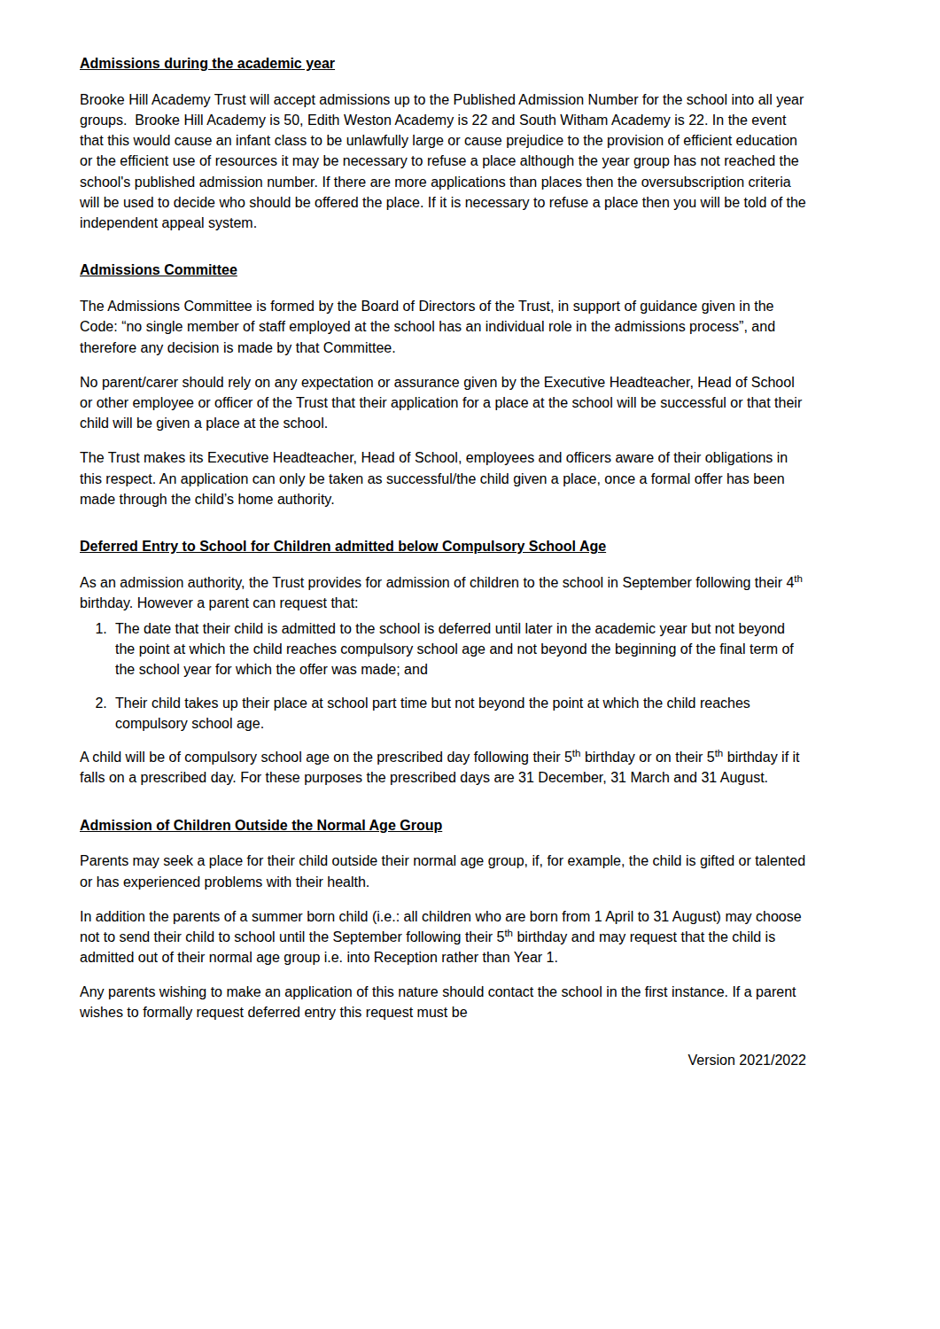Admissions during the academic year
Brooke Hill Academy Trust will accept admissions up to the Published Admission Number for the school into all year groups. Brooke Hill Academy is 50, Edith Weston Academy is 22 and South Witham Academy is 22. In the event that this would cause an infant class to be unlawfully large or cause prejudice to the provision of efficient education or the efficient use of resources it may be necessary to refuse a place although the year group has not reached the school's published admission number. If there are more applications than places then the oversubscription criteria will be used to decide who should be offered the place. If it is necessary to refuse a place then you will be told of the independent appeal system.
Admissions Committee
The Admissions Committee is formed by the Board of Directors of the Trust, in support of guidance given in the Code: “no single member of staff employed at the school has an individual role in the admissions process”, and therefore any decision is made by that Committee.
No parent/carer should rely on any expectation or assurance given by the Executive Headteacher, Head of School or other employee or officer of the Trust that their application for a place at the school will be successful or that their child will be given a place at the school.
The Trust makes its Executive Headteacher, Head of School, employees and officers aware of their obligations in this respect. An application can only be taken as successful/the child given a place, once a formal offer has been made through the child’s home authority.
Deferred Entry to School for Children admitted below Compulsory School Age
As an admission authority, the Trust provides for admission of children to the school in September following their 4th birthday. However a parent can request that:
The date that their child is admitted to the school is deferred until later in the academic year but not beyond the point at which the child reaches compulsory school age and not beyond the beginning of the final term of the school year for which the offer was made; and
Their child takes up their place at school part time but not beyond the point at which the child reaches compulsory school age.
A child will be of compulsory school age on the prescribed day following their 5th birthday or on their 5th birthday if it falls on a prescribed day. For these purposes the prescribed days are 31 December, 31 March and 31 August.
Admission of Children Outside the Normal Age Group
Parents may seek a place for their child outside their normal age group, if, for example, the child is gifted or talented or has experienced problems with their health.
In addition the parents of a summer born child (i.e.: all children who are born from 1 April to 31 August) may choose not to send their child to school until the September following their 5th birthday and may request that the child is admitted out of their normal age group i.e. into Reception rather than Year 1.
Any parents wishing to make an application of this nature should contact the school in the first instance. If a parent wishes to formally request deferred entry this request must be
Version 2021/2022